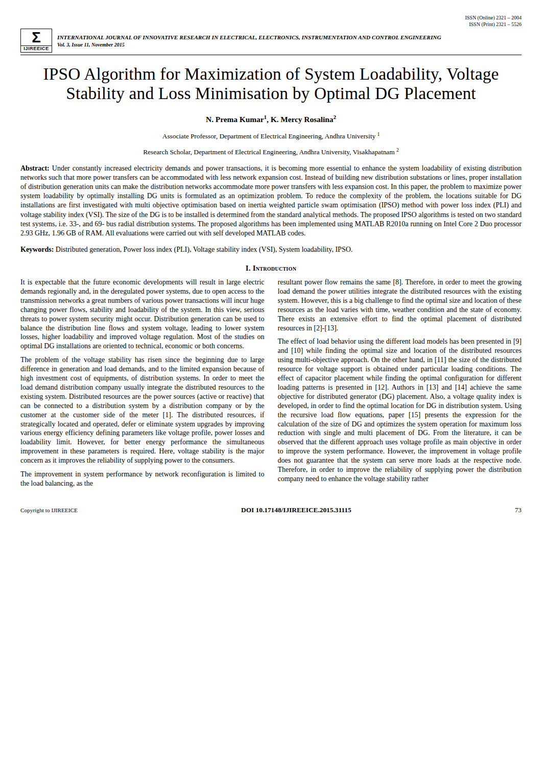ISSN (Online) 2321 – 2004
ISSN (Print) 2321 – 5526
ΣIJIREEICE
INTERNATIONAL JOURNAL OF INNOVATIVE RESEARCH IN ELECTRICAL, ELECTRONICS, INSTRUMENTATION AND CONTROL ENGINEERING Vol. 3, Issue 11, November 2015
IPSO Algorithm for Maximization of System Loadability, Voltage Stability and Loss Minimisation by Optimal DG Placement
N. Prema Kumar1, K. Mercy Rosalina2
Associate Professor, Department of Electrical Engineering, Andhra University 1
Research Scholar, Department of Electrical Engineering, Andhra University, Visakhapatnam 2
Abstract: Under constantly increased electricity demands and power transactions, it is becoming more essential to enhance the system loadability of existing distribution networks such that more power transfers can be accommodated with less network expansion cost. Instead of building new distribution substations or lines, proper installation of distribution generation units can make the distribution networks accommodate more power transfers with less expansion cost. In this paper, the problem to maximize power system loadability by optimally installing DG units is formulated as an optimization problem. To reduce the complexity of the problem, the locations suitable for DG installations are first investigated with multi objective optimisation based on inertia weighted particle swam optimisation (IPSO) method with power loss index (PLI) and voltage stability index (VSI). The size of the DG is to be installed is determined from the standard analytical methods. The proposed IPSO algorithms is tested on two standard test systems, i.e. 33-, and 69- bus radial distribution systems. The proposed algorithms has been implemented using MATLAB R2010a running on Intel Core 2 Duo processor 2.93 GHz, 1.96 GB of RAM. All evaluations were carried out with self developed MATLAB codes.
Keywords: Distributed generation, Power loss index (PLI), Voltage stability index (VSI), System loadability, IPSO.
I. Introduction
It is expectable that the future economic developments will result in large electric demands regionally and, in the deregulated power systems, due to open access to the transmission networks a great numbers of various power transactions will incur huge changing power flows, stability and loadability of the system. In this view, serious threats to power system security might occur. Distribution generation can be used to balance the distribution line flows and system voltage, leading to lower system losses, higher loadability and improved voltage regulation. Most of the studies on optimal DG installations are oriented to technical, economic or both concerns.
The problem of the voltage stability has risen since the beginning due to large difference in generation and load demands, and to the limited expansion because of high investment cost of equipments, of distribution systems. In order to meet the load demand distribution company usually integrate the distributed resources to the existing system. Distributed resources are the power sources (active or reactive) that can be connected to a distribution system by a distribution company or by the customer at the customer side of the meter [1]. The distributed resources, if strategically located and operated, defer or eliminate system upgrades by improving various energy efficiency defining parameters like voltage profile, power losses and loadability limit. However, for better energy performance the simultaneous improvement in these parameters is required. Here, voltage stability is the major concern as it improves the reliability of supplying power to the consumers.
The improvement in system performance by network reconfiguration is limited to the load balancing, as the
resultant power flow remains the same [8]. Therefore, in order to meet the growing load demand the power utilities integrate the distributed resources with the existing system. However, this is a big challenge to find the optimal size and location of these resources as the load varies with time, weather condition and the state of economy. There exists an extensive effort to find the optimal placement of distributed resources in [2]-[13].
The effect of load behavior using the different load models has been presented in [9] and [10] while finding the optimal size and location of the distributed resources using multi-objective approach. On the other hand, in [11] the size of the distributed resource for voltage support is obtained under particular loading conditions. The effect of capacitor placement while finding the optimal configuration for different loading patterns is presented in [12]. Authors in [13] and [14] achieve the same objective for distributed generator (DG) placement. Also, a voltage quality index is developed, in order to find the optimal location for DG in distribution system. Using the recursive load flow equations, paper [15] presents the expression for the calculation of the size of DG and optimizes the system operation for maximum loss reduction with single and multi placement of DG. From the literature, it can be observed that the different approach uses voltage profile as main objective in order to improve the system performance. However, the improvement in voltage profile does not guarantee that the system can serve more loads at the respective node. Therefore, in order to improve the reliability of supplying power the distribution company need to enhance the voltage stability rather
Copyright to IJIREEICE
DOI 10.17148/IJIREEICE.2015.31115
73